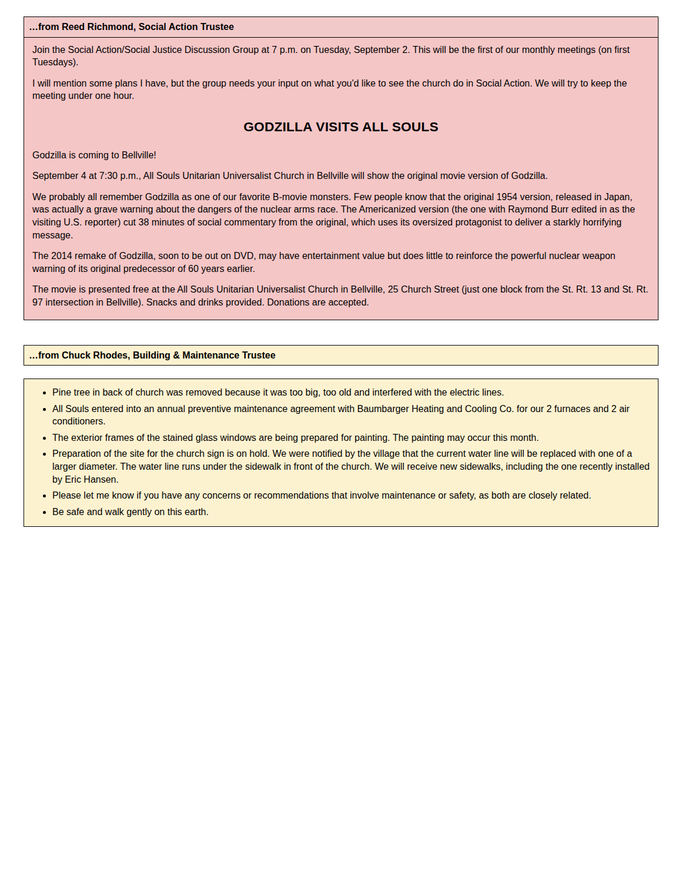…from Reed Richmond, Social Action Trustee
Join the Social Action/Social Justice Discussion Group at 7 p.m. on Tuesday, September 2. This will be the first of our monthly meetings (on first Tuesdays).
I will mention some plans I have, but the group needs your input on what you'd like to see the church do in Social Action. We will try to keep the meeting under one hour.
GODZILLA VISITS ALL SOULS
Godzilla is coming to Bellville!
September 4 at 7:30 p.m., All Souls Unitarian Universalist Church in Bellville will show the original movie version of Godzilla.
We probably all remember Godzilla as one of our favorite B-movie monsters. Few people know that the original 1954 version, released in Japan, was actually a grave warning about the dangers of the nuclear arms race. The Americanized version (the one with Raymond Burr edited in as the visiting U.S. reporter) cut 38 minutes of social commentary from the original, which uses its oversized protagonist to deliver a starkly horrifying message.
The 2014 remake of Godzilla, soon to be out on DVD, may have entertainment value but does little to reinforce the powerful nuclear weapon warning of its original predecessor of 60 years earlier.
The movie is presented free at the All Souls Unitarian Universalist Church in Bellville, 25 Church Street (just one block from the St. Rt. 13 and St. Rt. 97 intersection in Bellville). Snacks and drinks provided. Donations are accepted.
…from Chuck Rhodes, Building & Maintenance Trustee
Pine tree in back of church was removed because it was too big, too old and interfered with the electric lines.
All Souls entered into an annual preventive maintenance agreement with Baumbarger Heating and Cooling Co. for our 2 furnaces and 2 air conditioners.
The exterior frames of the stained glass windows are being prepared for painting. The painting may occur this month.
Preparation of the site for the church sign is on hold. We were notified by the village that the current water line will be replaced with one of a larger diameter. The water line runs under the sidewalk in front of the church. We will receive new sidewalks, including the one recently installed by Eric Hansen.
Please let me know if you have any concerns or recommendations that involve maintenance or safety, as both are closely related.
Be safe and walk gently on this earth.